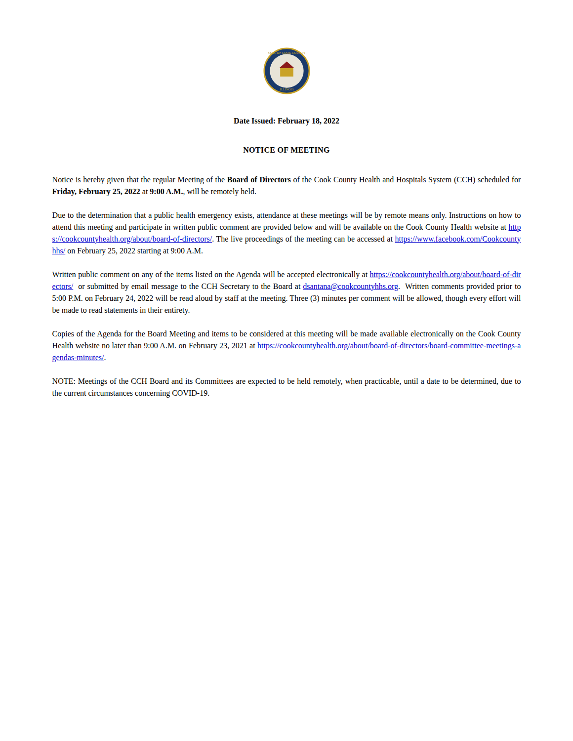Date Issued: February 18, 2022
NOTICE OF MEETING
Notice is hereby given that the regular Meeting of the Board of Directors of the Cook County Health and Hospitals System (CCH) scheduled for Friday, February 25, 2022 at 9:00 A.M., will be remotely held.
Due to the determination that a public health emergency exists, attendance at these meetings will be by remote means only. Instructions on how to attend this meeting and participate in written public comment are provided below and will be available on the Cook County Health website at https://cookcountyhealth.org/about/board-of-directors/. The live proceedings of the meeting can be accessed at https://www.facebook.com/Cookcountyhhs/ on February 25, 2022 starting at 9:00 A.M.
Written public comment on any of the items listed on the Agenda will be accepted electronically at https://cookcountyhealth.org/about/board-of-directors/ or submitted by email message to the CCH Secretary to the Board at dsantana@cookcountyhhs.org. Written comments provided prior to 5:00 P.M. on February 24, 2022 will be read aloud by staff at the meeting. Three (3) minutes per comment will be allowed, though every effort will be made to read statements in their entirety.
Copies of the Agenda for the Board Meeting and items to be considered at this meeting will be made available electronically on the Cook County Health website no later than 9:00 A.M. on February 23, 2021 at https://cookcountyhealth.org/about/board-of-directors/board-committee-meetings-agendas-minutes/.
NOTE: Meetings of the CCH Board and its Committees are expected to be held remotely, when practicable, until a date to be determined, due to the current circumstances concerning COVID-19.